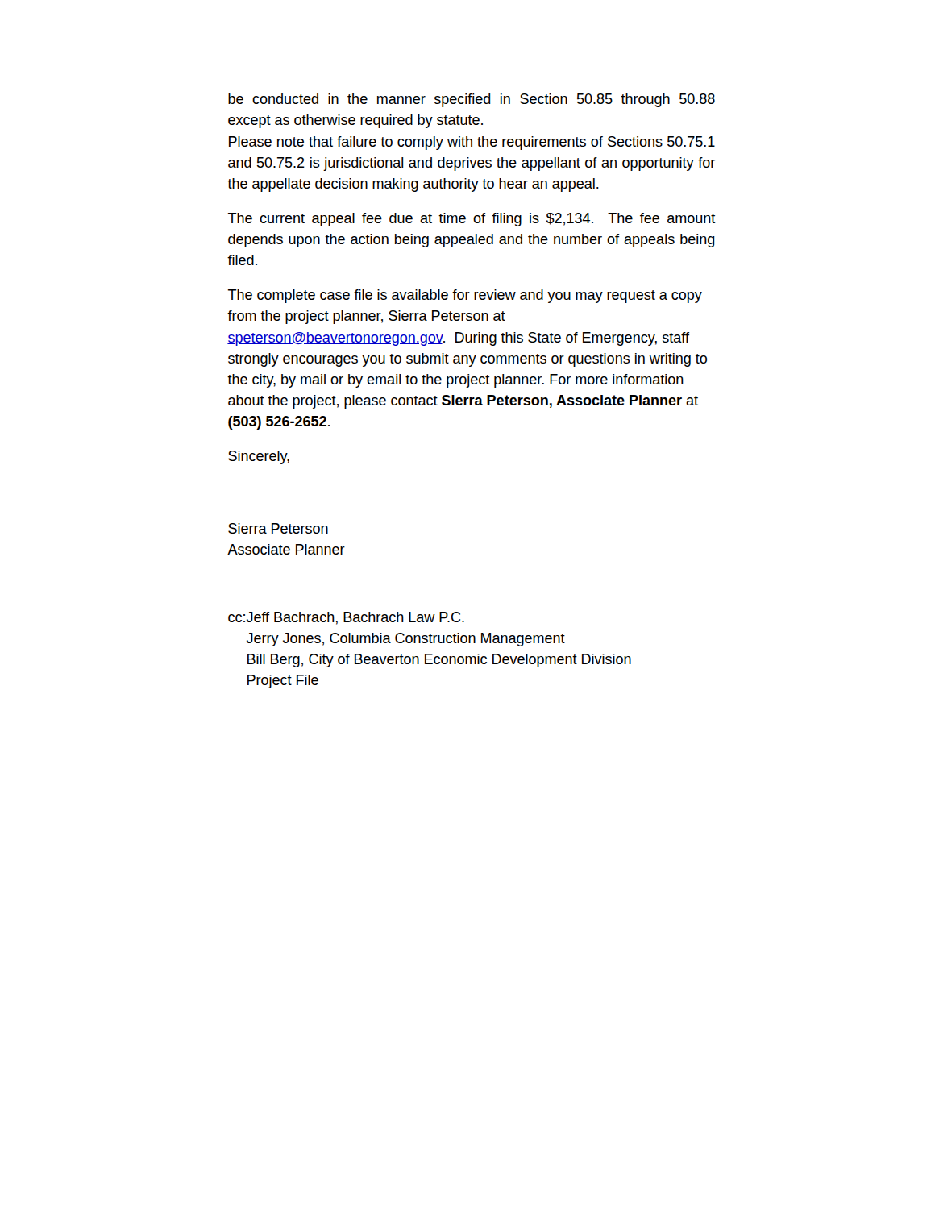be conducted in the manner specified in Section 50.85 through 50.88 except as otherwise required by statute.
Please note that failure to comply with the requirements of Sections 50.75.1 and 50.75.2 is jurisdictional and deprives the appellant of an opportunity for the appellate decision making authority to hear an appeal.
The current appeal fee due at time of filing is $2,134. The fee amount depends upon the action being appealed and the number of appeals being filed.
The complete case file is available for review and you may request a copy from the project planner, Sierra Peterson at speterson@beavertonoregon.gov. During this State of Emergency, staff strongly encourages you to submit any comments or questions in writing to the city, by mail or by email to the project planner. For more information about the project, please contact Sierra Peterson, Associate Planner at (503) 526-2652.
Sincerely,
Sierra Peterson
Associate Planner
| cc: | Jeff Bachrach, Bachrach Law P.C. Jerry Jones, Columbia Construction Management Bill Berg, City of Beaverton Economic Development Division Project File |